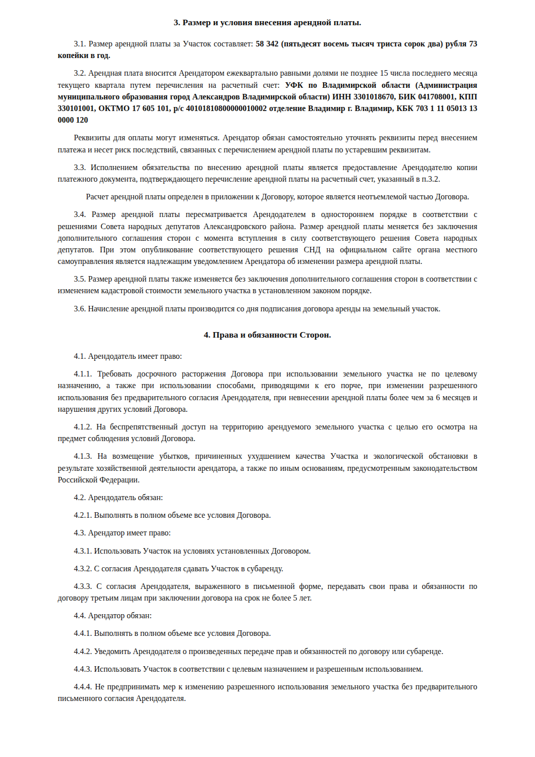3. Размер и условия внесения арендной платы.
3.1. Размер арендной платы за Участок составляет: 58 342 (пятьдесят восемь тысяч триста сорок два) рубля 73 копейки в год.
3.2. Арендная плата вносится Арендатором ежеквартально равными долями не позднее 15 числа последнего месяца текущего квартала путем перечисления на расчетный счет: УФК по Владимирской области (Администрация муниципального образования город Александров Владимирской области) ИНН 3301018670, БИК 041708001, КПП 330101001, ОКТМО 17 605 101, р/с 40101810800000010002 отделение Владимир г. Владимир, КБК 703 1 11 05013 13 0000 120
Реквизиты для оплаты могут изменяться. Арендатор обязан самостоятельно уточнять реквизиты перед внесением платежа и несет риск последствий, связанных с перечислением арендной платы по устаревшим реквизитам.
3.3. Исполнением обязательства по внесению арендной платы является предоставление Арендодателю копии платежного документа, подтверждающего перечисление арендной платы на расчетный счет, указанный в п.3.2.
Расчет арендной платы определен в приложении к Договору, которое является неотъемлемой частью Договора.
3.4. Размер арендной платы пересматривается Арендодателем в одностороннем порядке в соответствии с решениями Совета народных депутатов Александровского района. Размер арендной платы меняется без заключения дополнительного соглашения сторон с момента вступления в силу соответствующего решения Совета народных депутатов. При этом опубликование соответствующего решения СНД на официальном сайте органа местного самоуправления является надлежащим уведомлением Арендатора об изменении размера арендной платы.
3.5. Размер арендной платы также изменяется без заключения дополнительного соглашения сторон в соответствии с изменением кадастровой стоимости земельного участка в установленном законом порядке.
3.6. Начисление арендной платы производится со дня подписания договора аренды на земельный участок.
4. Права и обязанности Сторон.
4.1. Арендодатель имеет право:
4.1.1. Требовать досрочного расторжения Договора при использовании земельного участка не по целевому назначению, а также при использовании способами, приводящими к его порче, при изменении разрешенного использования без предварительного согласия Арендодателя, при невнесении арендной платы более чем за 6 месяцев и нарушения других условий Договора.
4.1.2. На беспрепятственный доступ на территорию арендуемого земельного участка с целью его осмотра на предмет соблюдения условий Договора.
4.1.3. На возмещение убытков, причиненных ухудшением качества Участка и экологической обстановки в результате хозяйственной деятельности арендатора, а также по иным основаниям, предусмотренным законодательством Российской Федерации.
4.2. Арендодатель обязан:
4.2.1. Выполнять в полном объеме все условия Договора.
4.3. Арендатор имеет право:
4.3.1. Использовать Участок на условиях установленных Договором.
4.3.2. С согласия Арендодателя сдавать Участок в субаренду.
4.3.3. С согласия Арендодателя, выраженного в письменной форме, передавать свои права и обязанности по договору третьим лицам при заключении договора на срок не более 5 лет.
4.4. Арендатор обязан:
4.4.1. Выполнять в полном объеме все условия Договора.
4.4.2. Уведомить Арендодателя о произведенных передаче прав и обязанностей по договору или субаренде.
4.4.3. Использовать Участок в соответствии с целевым назначением и разрешенным использованием.
4.4.4. Не предпринимать мер к изменению разрешенного использования земельного участка без предварительного письменного согласия Арендодателя.